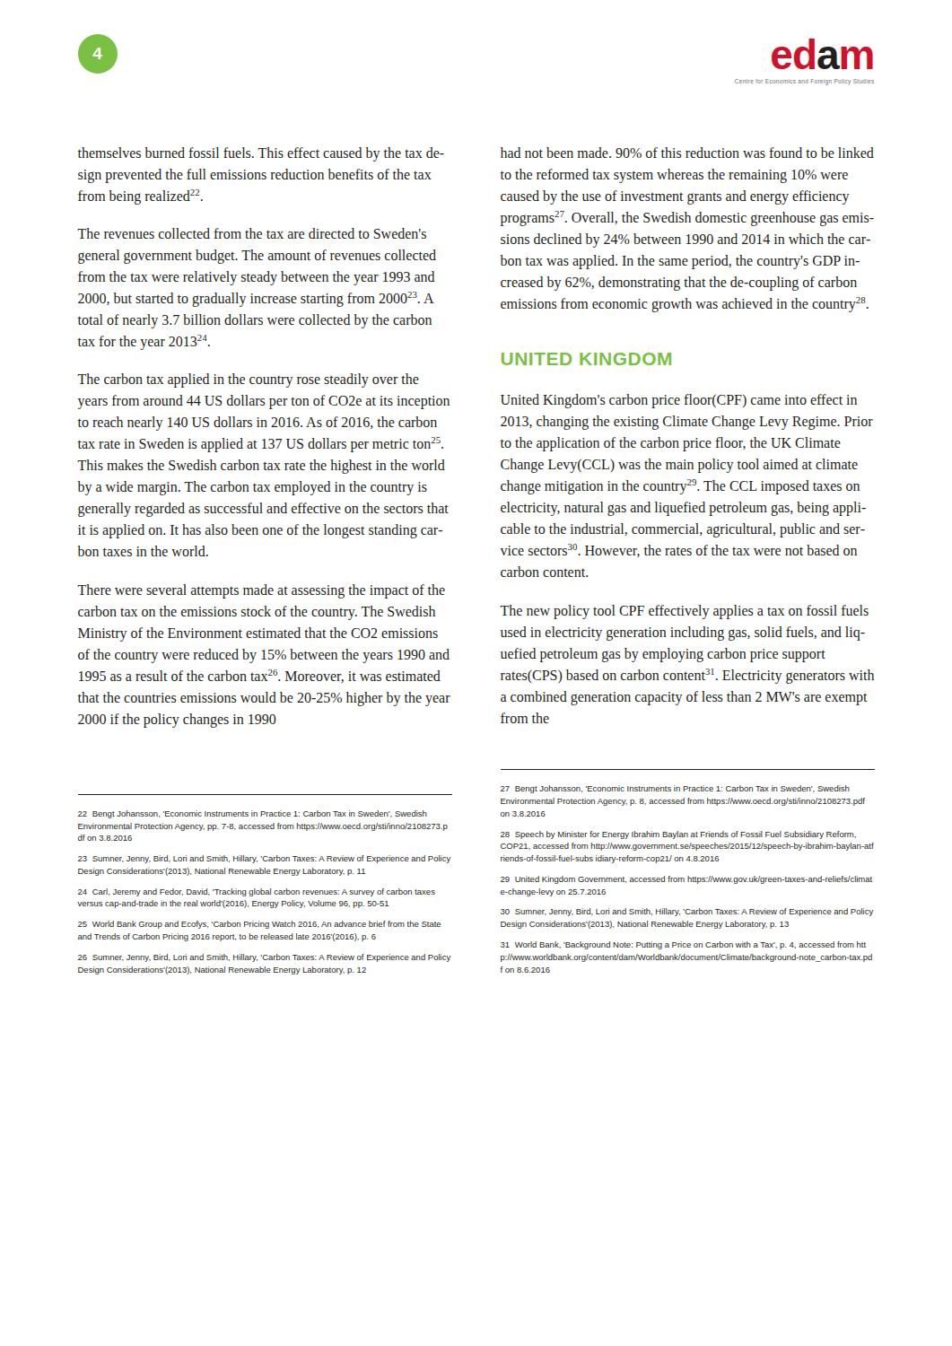4
edam
Centre for Economics and Foreign Policy Studies
themselves burned fossil fuels. This effect caused by the tax design prevented the full emissions reduction benefits of the tax from being realized22.
The revenues collected from the tax are directed to Sweden's general government budget. The amount of revenues collected from the tax were relatively steady between the year 1993 and 2000, but started to gradually increase starting from 200023. A total of nearly 3.7 billion dollars were collected by the carbon tax for the year 201324.
The carbon tax applied in the country rose steadily over the years from around 44 US dollars per ton of CO2e at its inception to reach nearly 140 US dollars in 2016. As of 2016, the carbon tax rate in Sweden is applied at 137 US dollars per metric ton25. This makes the Swedish carbon tax rate the highest in the world by a wide margin. The carbon tax employed in the country is generally regarded as successful and effective on the sectors that it is applied on. It has also been one of the longest standing carbon taxes in the world.
There were several attempts made at assessing the impact of the carbon tax on the emissions stock of the country. The Swedish Ministry of the Environment estimated that the CO2 emissions of the country were reduced by 15% between the years 1990 and 1995 as a result of the carbon tax26. Moreover, it was estimated that the countries emissions would be 20-25% higher by the year 2000 if the policy changes in 1990
22 Bengt Johansson, 'Economic Instruments in Practice 1: Carbon Tax in Sweden', Swedish Environmental Protection Agency, pp. 7-8, accessed from https://www.oecd.org/sti/inno/2108273.pdf on 3.8.2016
23 Sumner, Jenny, Bird, Lori and Smith, Hillary, 'Carbon Taxes: A Review of Experience and Policy Design Considerations'(2013), National Renewable Energy Laboratory, p. 11
24 Carl, Jeremy and Fedor, David, 'Tracking global carbon revenues: A survey of carbon taxes versus cap-and-trade in the real world'(2016), Energy Policy, Volume 96, pp. 50-51
25 World Bank Group and Ecofys, 'Carbon Pricing Watch 2016, An advance brief from the State and Trends of Carbon Pricing 2016 report, to be released late 2016'(2016), p. 6
26 Sumner, Jenny, Bird, Lori and Smith, Hillary, 'Carbon Taxes: A Review of Experience and Policy Design Considerations'(2013), National Renewable Energy Laboratory, p. 12
had not been made. 90% of this reduction was found to be linked to the reformed tax system whereas the remaining 10% were caused by the use of investment grants and energy efficiency programs27. Overall, the Swedish domestic greenhouse gas emissions declined by 24% between 1990 and 2014 in which the carbon tax was applied. In the same period, the country's GDP increased by 62%, demonstrating that the de-coupling of carbon emissions from economic growth was achieved in the country28.
United Kingdom
United Kingdom's carbon price floor(CPF) came into effect in 2013, changing the existing Climate Change Levy Regime. Prior to the application of the carbon price floor, the UK Climate Change Levy(CCL) was the main policy tool aimed at climate change mitigation in the country29. The CCL imposed taxes on electricity, natural gas and liquefied petroleum gas, being applicable to the industrial, commercial, agricultural, public and service sectors30. However, the rates of the tax were not based on carbon content.
The new policy tool CPF effectively applies a tax on fossil fuels used in electricity generation including gas, solid fuels, and liquefied petroleum gas by employing carbon price support rates(CPS) based on carbon content31. Electricity generators with a combined generation capacity of less than 2 MW's are exempt from the
27 Bengt Johansson, 'Economic Instruments in Practice 1: Carbon Tax in Sweden', Swedish Environmental Protection Agency, p. 8, accessed from https://www.oecd.org/sti/inno/2108273.pdf on 3.8.2016
28 Speech by Minister for Energy Ibrahim Baylan at Friends of Fossil Fuel Subsidiary Reform, COP21, accessed from http://www.government.se/speeches/2015/12/speech-by-ibrahim-baylan-atfriends-of-fossil-fuel-subs idiary-reform-cop21/ on 4.8.2016
29 United Kingdom Government, accessed from https://www.gov.uk/green-taxes-and-reliefs/climate-change-levy on 25.7.2016
30 Sumner, Jenny, Bird, Lori and Smith, Hillary, 'Carbon Taxes: A Review of Experience and Policy Design Considerations'(2013), National Renewable Energy Laboratory, p. 13
31 World Bank, 'Background Note: Putting a Price on Carbon with a Tax', p. 4, accessed from http://www.worldbank.org/content/dam/Worldbank/document/Climate/background-note_carbon-tax.pdf on 8.6.2016